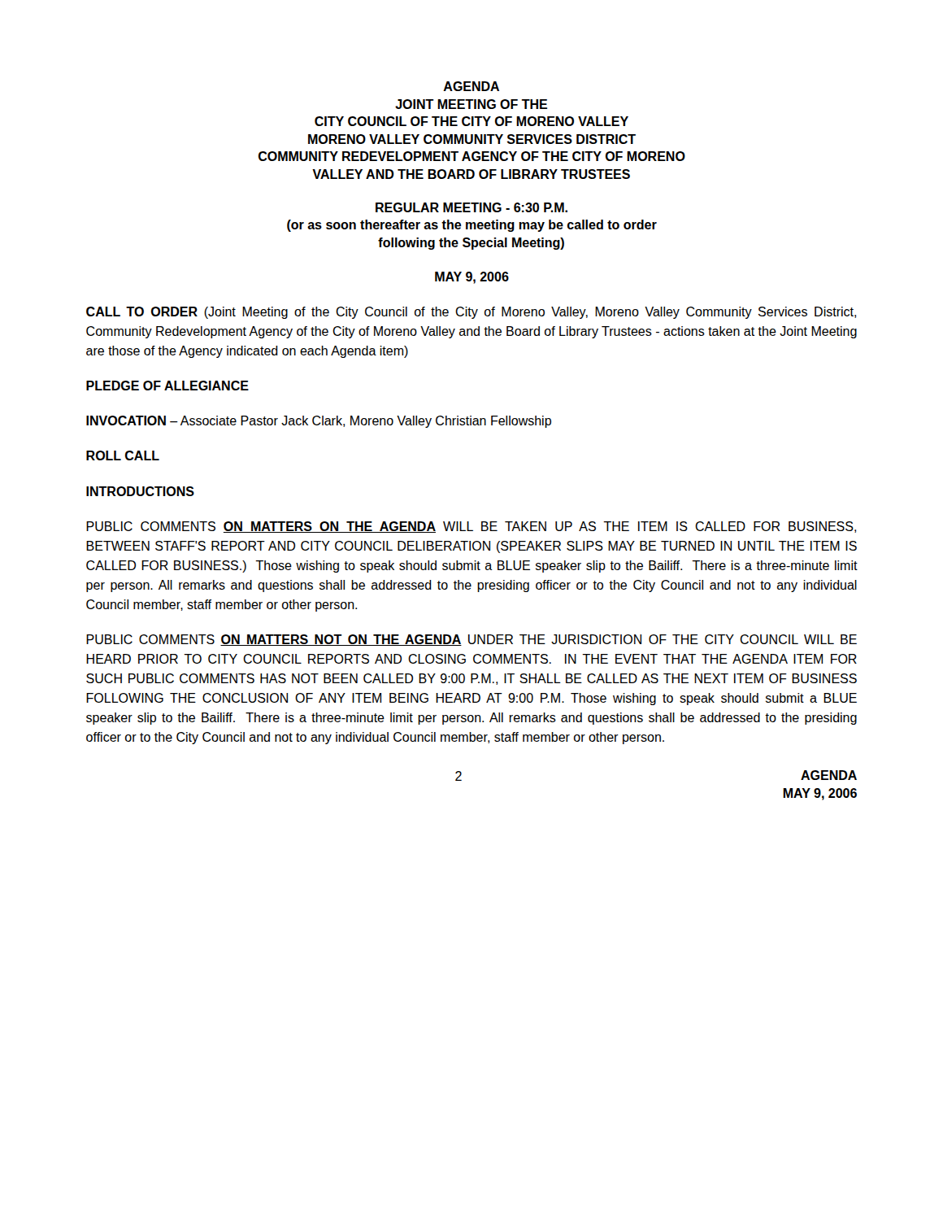AGENDA
JOINT MEETING OF THE
CITY COUNCIL OF THE CITY OF MORENO VALLEY
MORENO VALLEY COMMUNITY SERVICES DISTRICT
COMMUNITY REDEVELOPMENT AGENCY OF THE CITY OF MORENO
VALLEY AND THE BOARD OF LIBRARY TRUSTEES
REGULAR MEETING - 6:30 P.M.
(or as soon thereafter as the meeting may be called to order
following the Special Meeting)
MAY 9, 2006
CALL TO ORDER (Joint Meeting of the City Council of the City of Moreno Valley, Moreno Valley Community Services District, Community Redevelopment Agency of the City of Moreno Valley and the Board of Library Trustees - actions taken at the Joint Meeting are those of the Agency indicated on each Agenda item)
PLEDGE OF ALLEGIANCE
INVOCATION – Associate Pastor Jack Clark, Moreno Valley Christian Fellowship
ROLL CALL
INTRODUCTIONS
PUBLIC COMMENTS ON MATTERS ON THE AGENDA WILL BE TAKEN UP AS THE ITEM IS CALLED FOR BUSINESS, BETWEEN STAFF'S REPORT AND CITY COUNCIL DELIBERATION (SPEAKER SLIPS MAY BE TURNED IN UNTIL THE ITEM IS CALLED FOR BUSINESS.) Those wishing to speak should submit a BLUE speaker slip to the Bailiff. There is a three-minute limit per person. All remarks and questions shall be addressed to the presiding officer or to the City Council and not to any individual Council member, staff member or other person.
PUBLIC COMMENTS ON MATTERS NOT ON THE AGENDA UNDER THE JURISDICTION OF THE CITY COUNCIL WILL BE HEARD PRIOR TO CITY COUNCIL REPORTS AND CLOSING COMMENTS. IN THE EVENT THAT THE AGENDA ITEM FOR SUCH PUBLIC COMMENTS HAS NOT BEEN CALLED BY 9:00 P.M., IT SHALL BE CALLED AS THE NEXT ITEM OF BUSINESS FOLLOWING THE CONCLUSION OF ANY ITEM BEING HEARD AT 9:00 P.M. Those wishing to speak should submit a BLUE speaker slip to the Bailiff. There is a three-minute limit per person. All remarks and questions shall be addressed to the presiding officer or to the City Council and not to any individual Council member, staff member or other person.
2
AGENDA
MAY 9, 2006